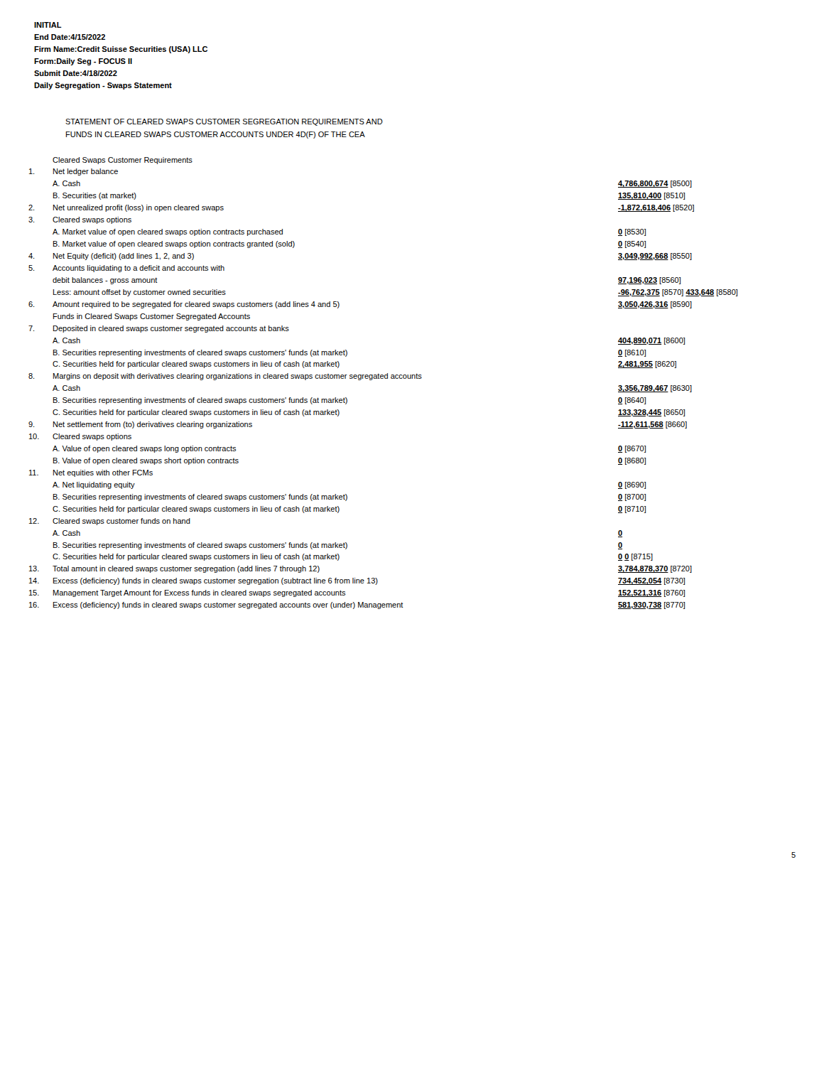INITIAL
End Date:4/15/2022
Firm Name:Credit Suisse Securities (USA) LLC
Form:Daily Seg - FOCUS II
Submit Date:4/18/2022
Daily Segregation - Swaps Statement
STATEMENT OF CLEARED SWAPS CUSTOMER SEGREGATION REQUIREMENTS AND
FUNDS IN CLEARED SWAPS CUSTOMER ACCOUNTS UNDER 4D(F) OF THE CEA
| | Cleared Swaps Customer Requirements | |
| 1. | Net ledger balance | |
| | A. Cash | 4,786,800,674 [8500] |
| | B. Securities (at market) | 135,810,400 [8510] |
| 2. | Net unrealized profit (loss) in open cleared swaps | -1,872,618,406 [8520] |
| 3. | Cleared swaps options | |
| | A. Market value of open cleared swaps option contracts purchased | 0 [8530] |
| | B. Market value of open cleared swaps option contracts granted (sold) | 0 [8540] |
| 4. | Net Equity (deficit) (add lines 1, 2, and 3) | 3,049,992,668 [8550] |
| 5. | Accounts liquidating to a deficit and accounts with | |
| | debit balances - gross amount | 97,196,023 [8560] |
| | Less: amount offset by customer owned securities | -96,762,375 [8570] 433,648 [8580] |
| 6. | Amount required to be segregated for cleared swaps customers (add lines 4 and 5) | 3,050,426,316 [8590] |
| | Funds in Cleared Swaps Customer Segregated Accounts | |
| 7. | Deposited in cleared swaps customer segregated accounts at banks | |
| | A. Cash | 404,890,071 [8600] |
| | B. Securities representing investments of cleared swaps customers' funds (at market) | 0 [8610] |
| | C. Securities held for particular cleared swaps customers in lieu of cash (at market) | 2,481,955 [8620] |
| 8. | Margins on deposit with derivatives clearing organizations in cleared swaps customer segregated accounts | |
| | A. Cash | 3,356,789,467 [8630] |
| | B. Securities representing investments of cleared swaps customers' funds (at market) | 0 [8640] |
| | C. Securities held for particular cleared swaps customers in lieu of cash (at market) | 133,328,445 [8650] |
| 9. | Net settlement from (to) derivatives clearing organizations | -112,611,568 [8660] |
| 10. | Cleared swaps options | |
| | A. Value of open cleared swaps long option contracts | 0 [8670] |
| | B. Value of open cleared swaps short option contracts | 0 [8680] |
| 11. | Net equities with other FCMs | |
| | A. Net liquidating equity | 0 [8690] |
| | B. Securities representing investments of cleared swaps customers' funds (at market) | 0 [8700] |
| | C. Securities held for particular cleared swaps customers in lieu of cash (at market) | 0 [8710] |
| 12. | Cleared swaps customer funds on hand | |
| | A. Cash | 0 |
| | B. Securities representing investments of cleared swaps customers' funds (at market) | 0 |
| | C. Securities held for particular cleared swaps customers in lieu of cash (at market) | 0 0 [8715] |
| 13. | Total amount in cleared swaps customer segregation (add lines 7 through 12) | 3,784,878,370 [8720] |
| 14. | Excess (deficiency) funds in cleared swaps customer segregation (subtract line 6 from line 13) | 734,452,054 [8730] |
| 15. | Management Target Amount for Excess funds in cleared swaps segregated accounts | 152,521,316 [8760] |
| 16. | Excess (deficiency) funds in cleared swaps customer segregated accounts over (under) Management | 581,930,738 [8770] |
5